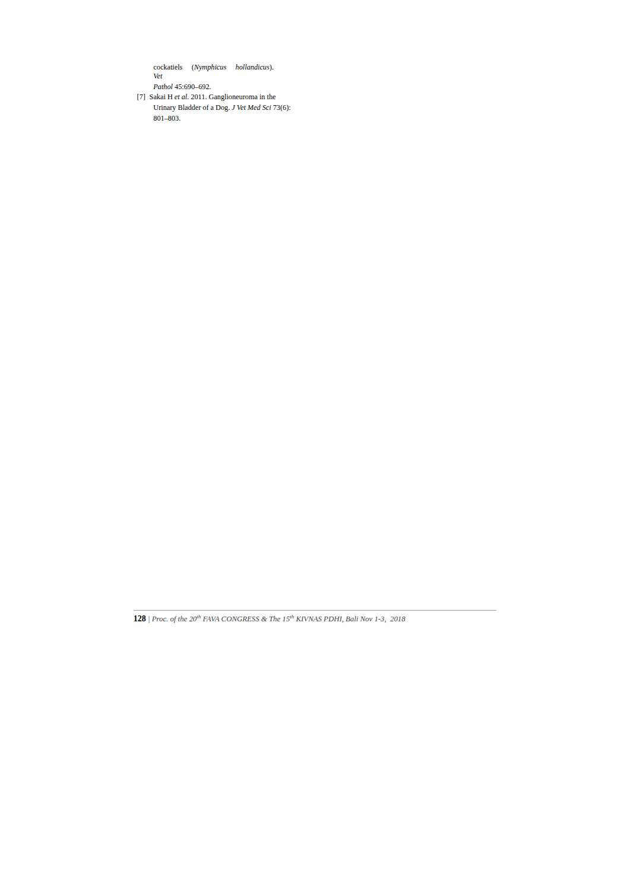cockatiels (Nymphicus hollandicus). Vet
Pathol 45:690–692.
[7]
Sakai H et al. 2011. Ganglioneuroma in the
Urinary Bladder of a Dog. J Vet Med Sci 73(6):
801–803.
128 | Proc. of the 20th FAVA CONGRESS & The 15th KIVNAS PDHI, Bali Nov 1-3, 2018